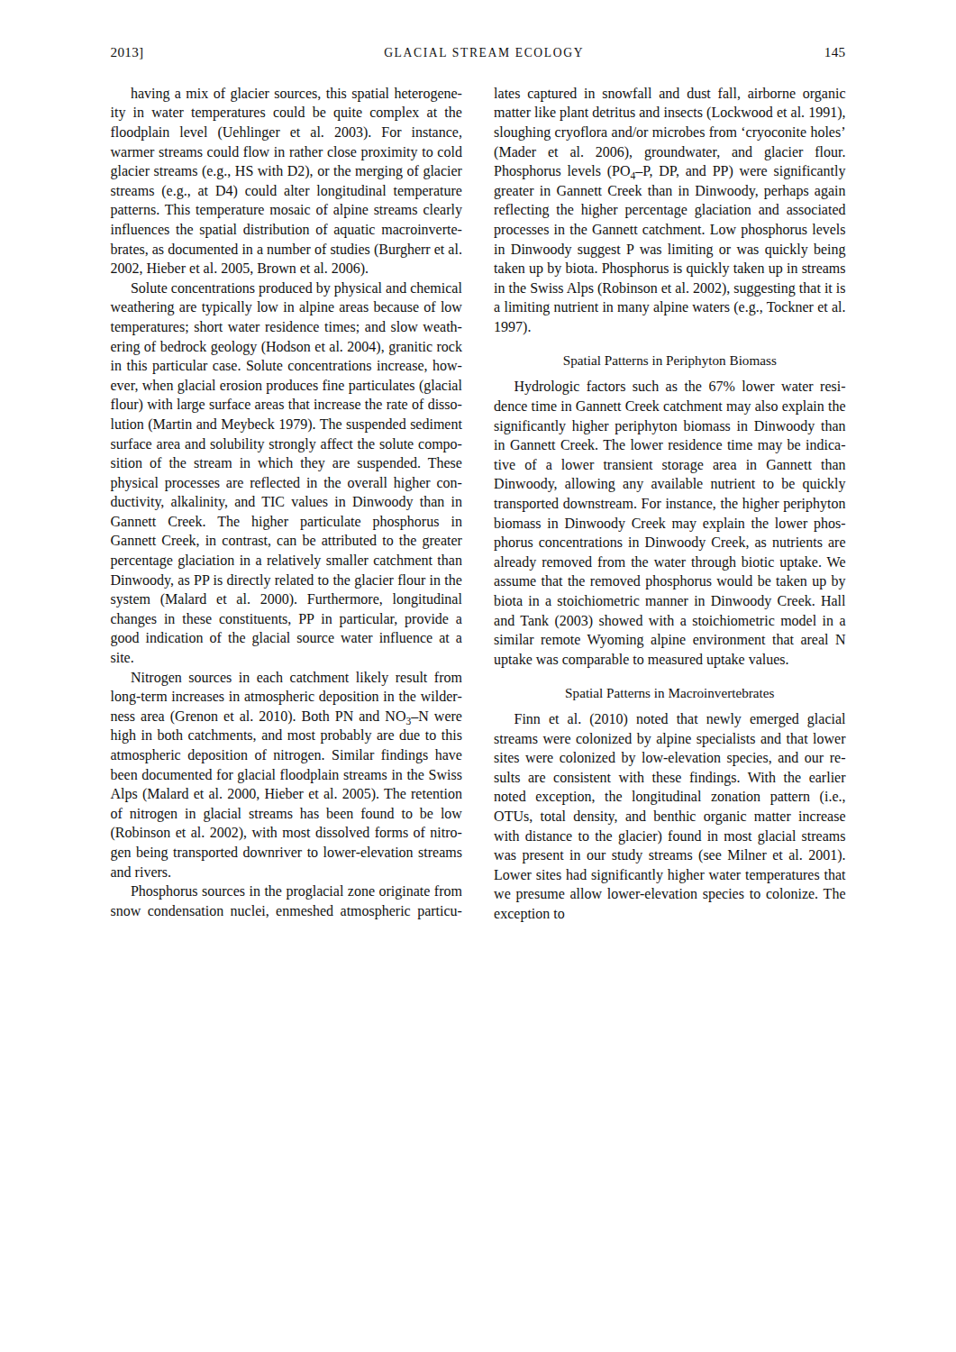2013] Glacial Stream Ecology 145
having a mix of glacier sources, this spatial heterogeneity in water temperatures could be quite complex at the floodplain level (Uehlinger et al. 2003). For instance, warmer streams could flow in rather close proximity to cold glacier streams (e.g., HS with D2), or the merging of glacier streams (e.g., at D4) could alter longitudinal temperature patterns. This temperature mosaic of alpine streams clearly influences the spatial distribution of aquatic macroinvertebrates, as documented in a number of studies (Burgherr et al. 2002, Hieber et al. 2005, Brown et al. 2006).
Solute concentrations produced by physical and chemical weathering are typically low in alpine areas because of low temperatures; short water residence times; and slow weathering of bedrock geology (Hodson et al. 2004), granitic rock in this particular case. Solute concentrations increase, however, when glacial erosion produces fine particulates (glacial flour) with large surface areas that increase the rate of dissolution (Martin and Meybeck 1979). The suspended sediment surface area and solubility strongly affect the solute composition of the stream in which they are suspended. These physical processes are reflected in the overall higher conductivity, alkalinity, and TIC values in Dinwoody than in Gannett Creek. The higher particulate phosphorus in Gannett Creek, in contrast, can be attributed to the greater percentage glaciation in a relatively smaller catchment than Dinwoody, as PP is directly related to the glacier flour in the system (Malard et al. 2000). Furthermore, longitudinal changes in these constituents, PP in particular, provide a good indication of the glacial source water influence at a site.
Nitrogen sources in each catchment likely result from long-term increases in atmospheric deposition in the wilderness area (Grenon et al. 2010). Both PN and NO3–N were high in both catchments, and most probably are due to this atmospheric deposition of nitrogen. Similar findings have been documented for glacial floodplain streams in the Swiss Alps (Malard et al. 2000, Hieber et al. 2005). The retention of nitrogen in glacial streams has been found to be low (Robinson et al. 2002), with most dissolved forms of nitrogen being transported downriver to lower-elevation streams and rivers.
Phosphorus sources in the proglacial zone originate from snow condensation nuclei, enmeshed atmospheric particulates captured in snowfall and dust fall, airborne organic matter like plant detritus and insects (Lockwood et al. 1991), sloughing cryoflora and/or microbes from ‘cryoconite holes’ (Mader et al. 2006), groundwater, and glacier flour. Phosphorus levels (PO4–P, DP, and PP) were significantly greater in Gannett Creek than in Dinwoody, perhaps again reflecting the higher percentage glaciation and associated processes in the Gannett catchment. Low phosphorus levels in Dinwoody suggest P was limiting or was quickly being taken up by biota. Phosphorus is quickly taken up in streams in the Swiss Alps (Robinson et al. 2002), suggesting that it is a limiting nutrient in many alpine waters (e.g., Tockner et al. 1997).
Spatial Patterns in Periphyton Biomass
Hydrologic factors such as the 67% lower water residence time in Gannett Creek catchment may also explain the significantly higher periphyton biomass in Dinwoody than in Gannett Creek. The lower residence time may be indicative of a lower transient storage area in Gannett than Dinwoody, allowing any available nutrient to be quickly transported downstream. For instance, the higher periphyton biomass in Dinwoody Creek may explain the lower phosphorus concentrations in Dinwoody Creek, as nutrients are already removed from the water through biotic uptake. We assume that the removed phosphorus would be taken up by biota in a stoichiometric manner in Dinwoody Creek. Hall and Tank (2003) showed with a stoichiometric model in a similar remote Wyoming alpine environment that areal N uptake was comparable to measured uptake values.
Spatial Patterns in Macroinvertebrates
Finn et al. (2010) noted that newly emerged glacial streams were colonized by alpine specialists and that lower sites were colonized by low-elevation species, and our results are consistent with these findings. With the earlier noted exception, the longitudinal zonation pattern (i.e., OTUs, total density, and benthic organic matter increase with distance to the glacier) found in most glacial streams was present in our study streams (see Milner et al. 2001). Lower sites had significantly higher water temperatures that we presume allow lower-elevation species to colonize. The exception to